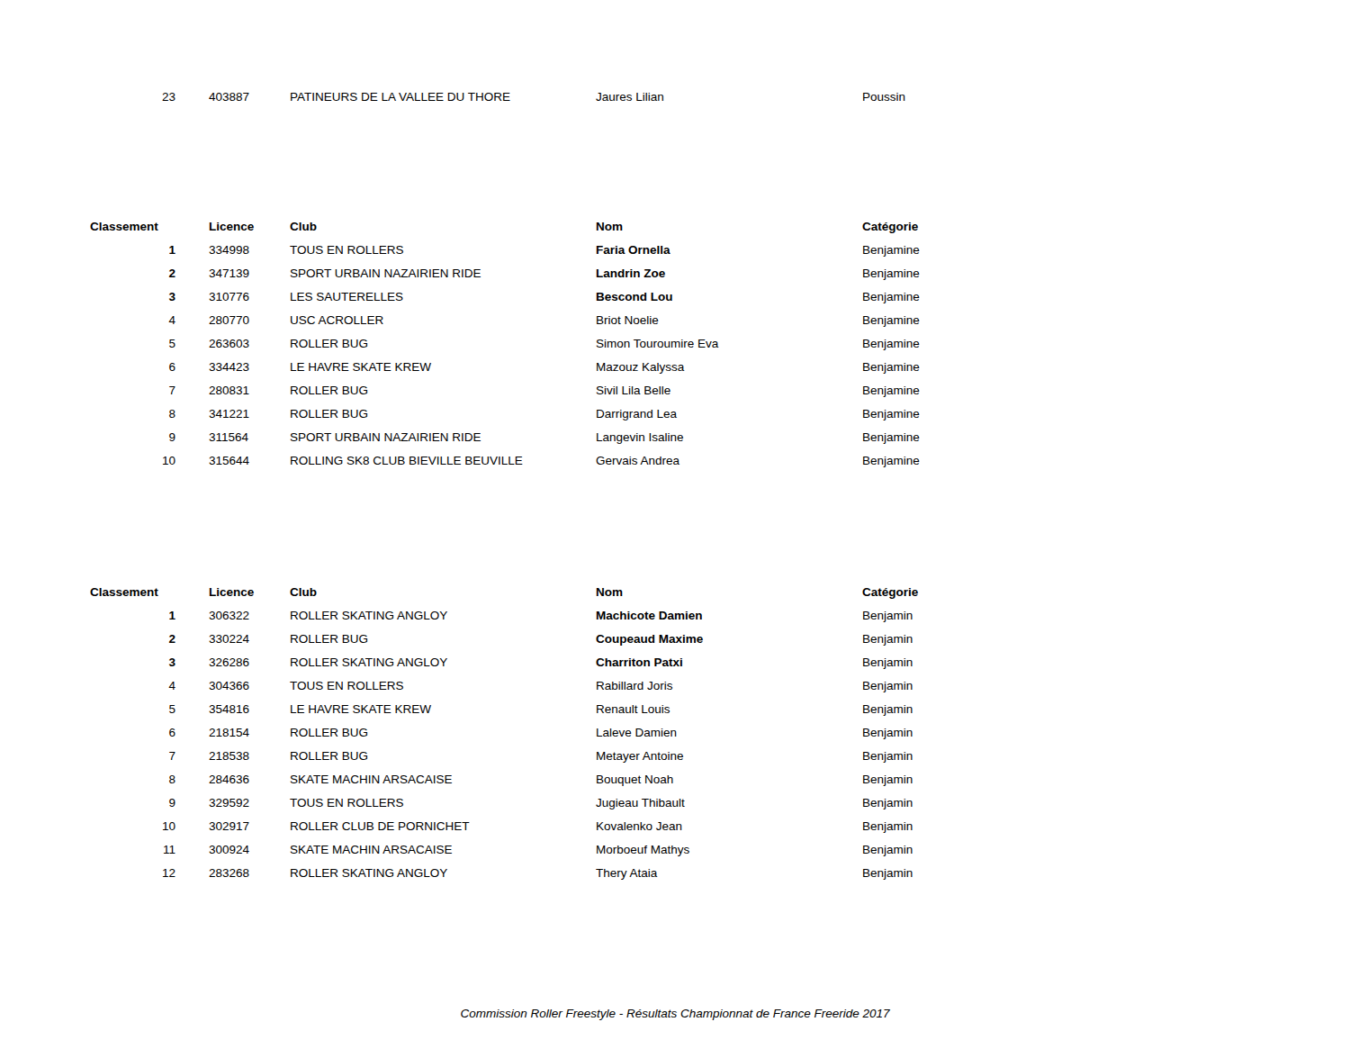23 403887 PATINEURS DE LA VALLEE DU THORE Jaures Lilian Poussin
Classement Licence Club Nom Catégorie
1 334998 TOUS EN ROLLERS Faria Ornella Benjamine
2 347139 SPORT URBAIN NAZAIRIEN RIDE Landrin Zoe Benjamine
3 310776 LES SAUTERELLES Bescond Lou Benjamine
4 280770 USC ACROLLER Briot Noelie Benjamine
5 263603 ROLLER BUG Simon Touroumire Eva Benjamine
6 334423 LE HAVRE SKATE KREW Mazouz Kalyssa Benjamine
7 280831 ROLLER BUG Sivil Lila Belle Benjamine
8 341221 ROLLER BUG Darrigrand Lea Benjamine
9 311564 SPORT URBAIN NAZAIRIEN RIDE Langevin Isaline Benjamine
10 315644 ROLLING SK8 CLUB BIEVILLE BEUVILLE Gervais Andrea Benjamine
Classement Licence Club Nom Catégorie
1 306322 ROLLER SKATING ANGLOY Machicote Damien Benjamin
2 330224 ROLLER BUG Coupeaud Maxime Benjamin
3 326286 ROLLER SKATING ANGLOY Charriton Patxi Benjamin
4 304366 TOUS EN ROLLERS Rabillard Joris Benjamin
5 354816 LE HAVRE SKATE KREW Renault Louis Benjamin
6 218154 ROLLER BUG Laleve Damien Benjamin
7 218538 ROLLER BUG Metayer Antoine Benjamin
8 284636 SKATE MACHIN ARSACAISE Bouquet Noah Benjamin
9 329592 TOUS EN ROLLERS Jugieau Thibault Benjamin
10 302917 ROLLER CLUB DE PORNICHET Kovalenko Jean Benjamin
11 300924 SKATE MACHIN ARSACAISE Morboeuf Mathys Benjamin
12 283268 ROLLER SKATING ANGLOY Thery Ataia Benjamin
Commission Roller Freestyle - Résultats Championnat de France Freeride 2017